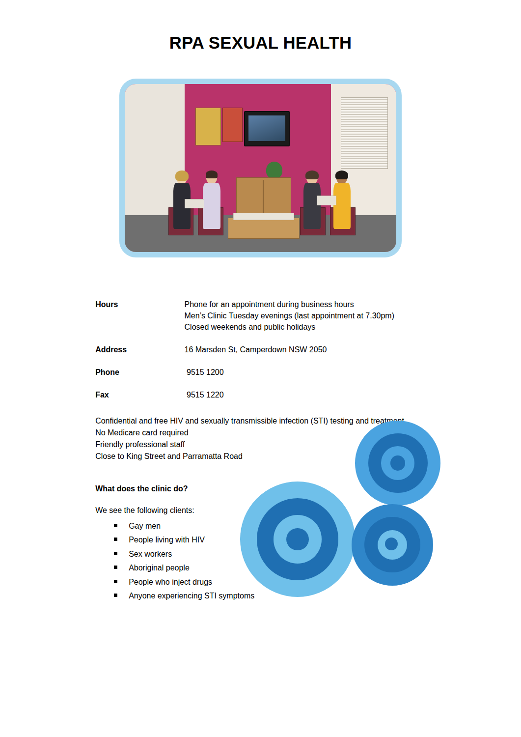RPA SEXUAL HEALTH
Hours
Phone for an appointment during business hours Men’s Clinic Tuesday evenings (last appointment at 7.30pm) Closed weekends and public holidays
Address
16 Marsden St, Camperdown NSW 2050
Phone
9515 1200
Fax
9515 1220
Confidential and free HIV and sexually transmissible infection (STI) testing and treatment
No Medicare card required
Friendly professional staff
Close to King Street and Parramatta Road
What does the clinic do?
We see the following clients:
Gay men
People living with HIV
Sex workers
Aboriginal people
People who inject drugs
Anyone experiencing STI symptoms